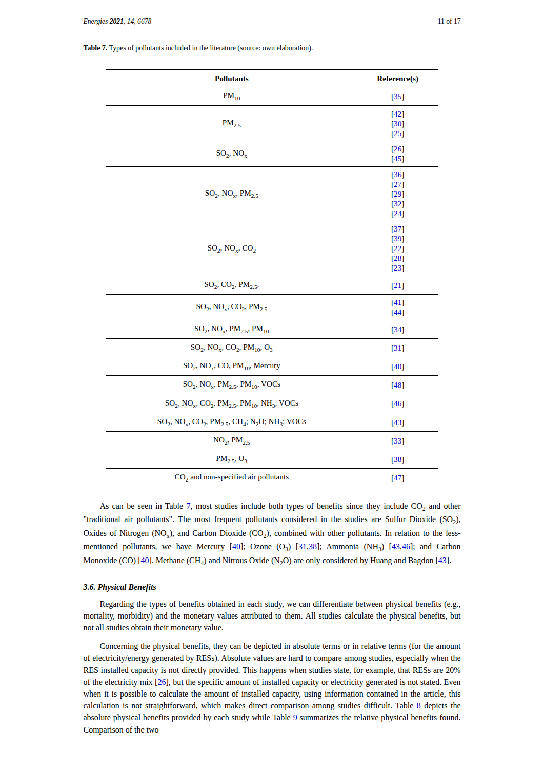Energies 2021, 14, 6678 11 of 17
Table 7. Types of pollutants included in the literature (source: own elaboration).
| Pollutants | Reference(s) |
| --- | --- |
| PM 10 | [ 35 ] |
| PM 2.5 | [ 42 ] [ 30 ] [ 25 ] |
| SO 2 , NO x | [ 26 ] [ 45 ] |
| SO 2 , NO x , PM 2.5 | [ 36 ] [ 27 ] [ 29 ] [ 32 ] [ 24 ] |
| SO 2 , NO x , CO 2 | [ 37 ] [ 39 ] [ 22 ] [ 28 ] [ 23 ] |
| SO 2 , CO 2 , PM 2.5 , | [ 21 ] |
| SO 2 , NO x , CO 2 , PM 2.5 | [ 41 ] [ 44 ] |
| SO 2 , NO x , PM 2.5 , PM 10 | [ 34 ] |
| SO 2 , NO x , CO 2 , PM 10 , O 3 | [ 31 ] |
| SO 2 , NO x , CO, PM 10 , Mercury | [ 40 ] |
| SO 2 , NO x , PM 2.5 , PM 10 , VOCs | [ 48 ] |
| SO 2 , NO x , CO 2 , PM 2.5 , PM 10 , NH 3 , VOCs | [ 46 ] |
| SO 2 , NO x , CO 2 , PM 2.5 , CH 4 ; N 2 O; NH 3 ; VOCs | [ 43 ] |
| NO 2 , PM 2.5 | [ 33 ] |
| PM 2.5 , O 3 | [ 38 ] |
| CO 2 and non-specified air pollutants | [ 47 ] |
As can be seen in Table 7, most studies include both types of benefits since they include CO2 and other "traditional air pollutants". The most frequent pollutants considered in the studies are Sulfur Dioxide (SO2), Oxides of Nitrogen (NOx), and Carbon Dioxide (CO2), combined with other pollutants. In relation to the less-mentioned pollutants, we have Mercury [40]; Ozone (O3) [31,38]; Ammonia (NH3) [43,46]; and Carbon Monoxide (CO) [40]. Methane (CH4) and Nitrous Oxide (N2O) are only considered by Huang and Bagdon [43].
3.6. Physical Benefits
Regarding the types of benefits obtained in each study, we can differentiate between physical benefits (e.g., mortality, morbidity) and the monetary values attributed to them. All studies calculate the physical benefits, but not all studies obtain their monetary value.
Concerning the physical benefits, they can be depicted in absolute terms or in relative terms (for the amount of electricity/energy generated by RESs). Absolute values are hard to compare among studies, especially when the RES installed capacity is not directly provided. This happens when studies state, for example, that RESs are 20% of the electricity mix [26], but the specific amount of installed capacity or electricity generated is not stated. Even when it is possible to calculate the amount of installed capacity, using information contained in the article, this calculation is not straightforward, which makes direct comparison among studies difficult. Table 8 depicts the absolute physical benefits provided by each study while Table 9 summarizes the relative physical benefits found. Comparison of the two